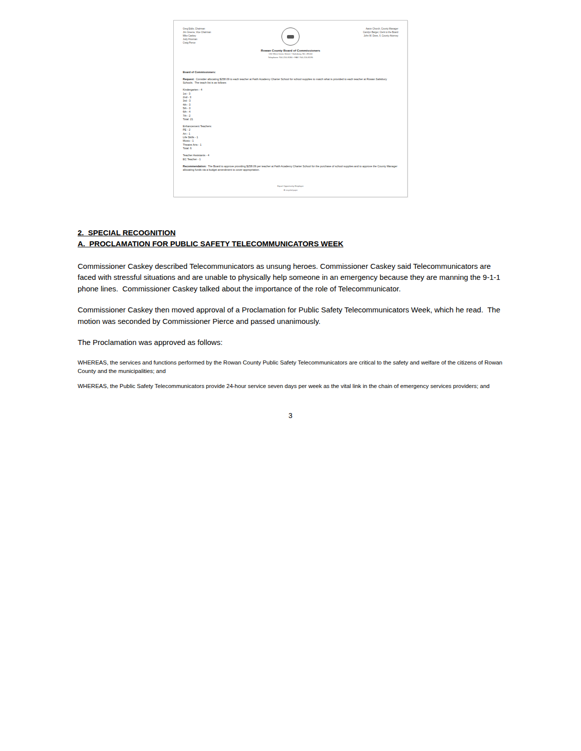Greg Edds, Chairman
Jim Greene, Vice Chairman
Mike Caskey
Judy Klusman
Craig Pierce
Aaron Church, County Manager
Carolyn Barger, Clerk to the Board
John W. Dees, II, County Attorney
Rowan County Board of Commissioners
130 West Innes Street • Salisbury, NC 28144
Telephone 704-216-8180 • FAX 704-216-8195
Board of Commissioners:
Request: Consider allocating $258.09 to each teacher at Faith Academy Charter School for school supplies to match what is provided to each teacher at Rowan Salisbury Schools. The teach list is as follows:
Kindergarten - 4
1st - 3
2nd - 3
3rd - 3
4th - 3
5th - 3
6th - 4
7th - 2
Total: 21
Enhancement Teachers:
PE - 2
Art - 1
Life Skills - 1
Music - 1
Theatre Arts - 1
Total: 6
Teacher Assistants - 4
EC Teacher - 1
Recommendation: The Board to approve providing $258.09 per teacher at Faith Academy Charter School for the purchase of school supplies and to approve the County Manager allocating funds via a budget amendment to cover appropriation.
Equal Opportunity Employer
♻ recycled paper
2. SPECIAL RECOGNITION
A. PROCLAMATION FOR PUBLIC SAFETY TELECOMMUNICATORS WEEK
Commissioner Caskey described Telecommunicators as unsung heroes. Commissioner Caskey said Telecommunicators are faced with stressful situations and are unable to physically help someone in an emergency because they are manning the 9-1-1 phone lines. Commissioner Caskey talked about the importance of the role of Telecommunicator.
Commissioner Caskey then moved approval of a Proclamation for Public Safety Telecommunicators Week, which he read. The motion was seconded by Commissioner Pierce and passed unanimously.
The Proclamation was approved as follows:
WHEREAS, the services and functions performed by the Rowan County Public Safety Telecommunicators are critical to the safety and welfare of the citizens of Rowan County and the municipalities; and
WHEREAS, the Public Safety Telecommunicators provide 24-hour service seven days per week as the vital link in the chain of emergency services providers; and
3